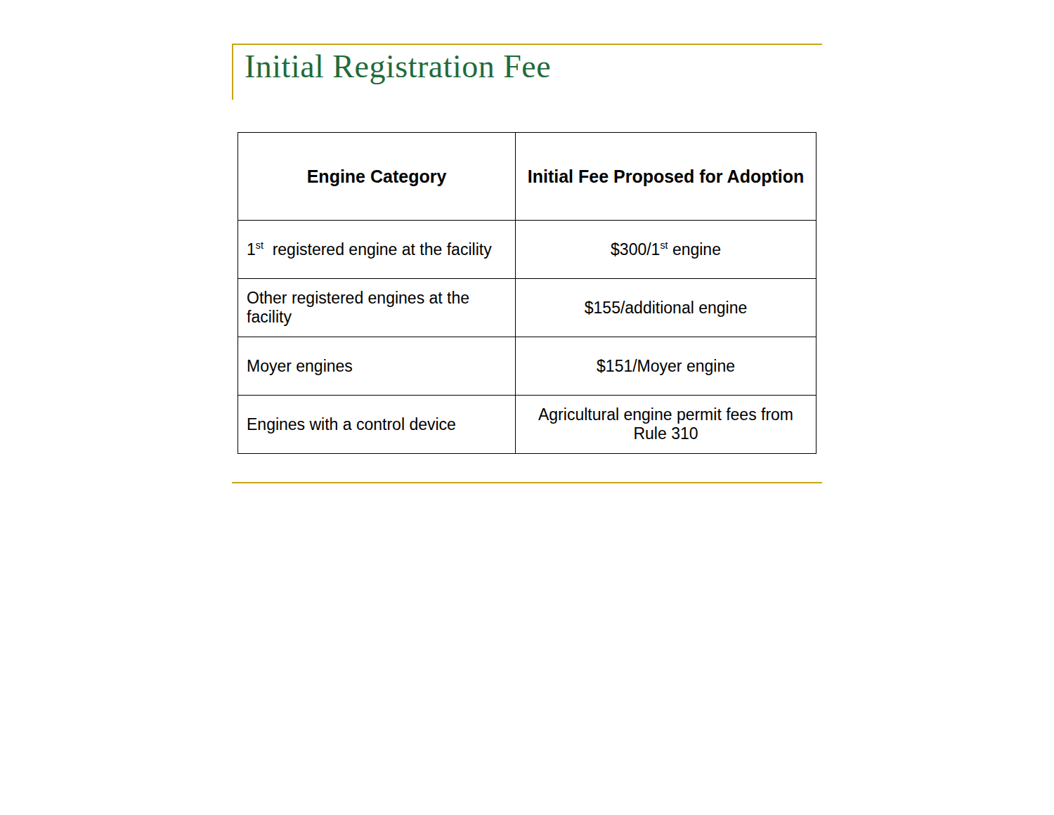Initial Registration Fee
| Engine Category | Initial Fee Proposed for Adoption |
| --- | --- |
| 1 st registered engine at the facility | $300/1 st engine |
| Other registered engines at the facility | $155/additional engine |
| Moyer engines | $151/Moyer engine |
| Engines with a control device | Agricultural engine permit fees from Rule 310 |